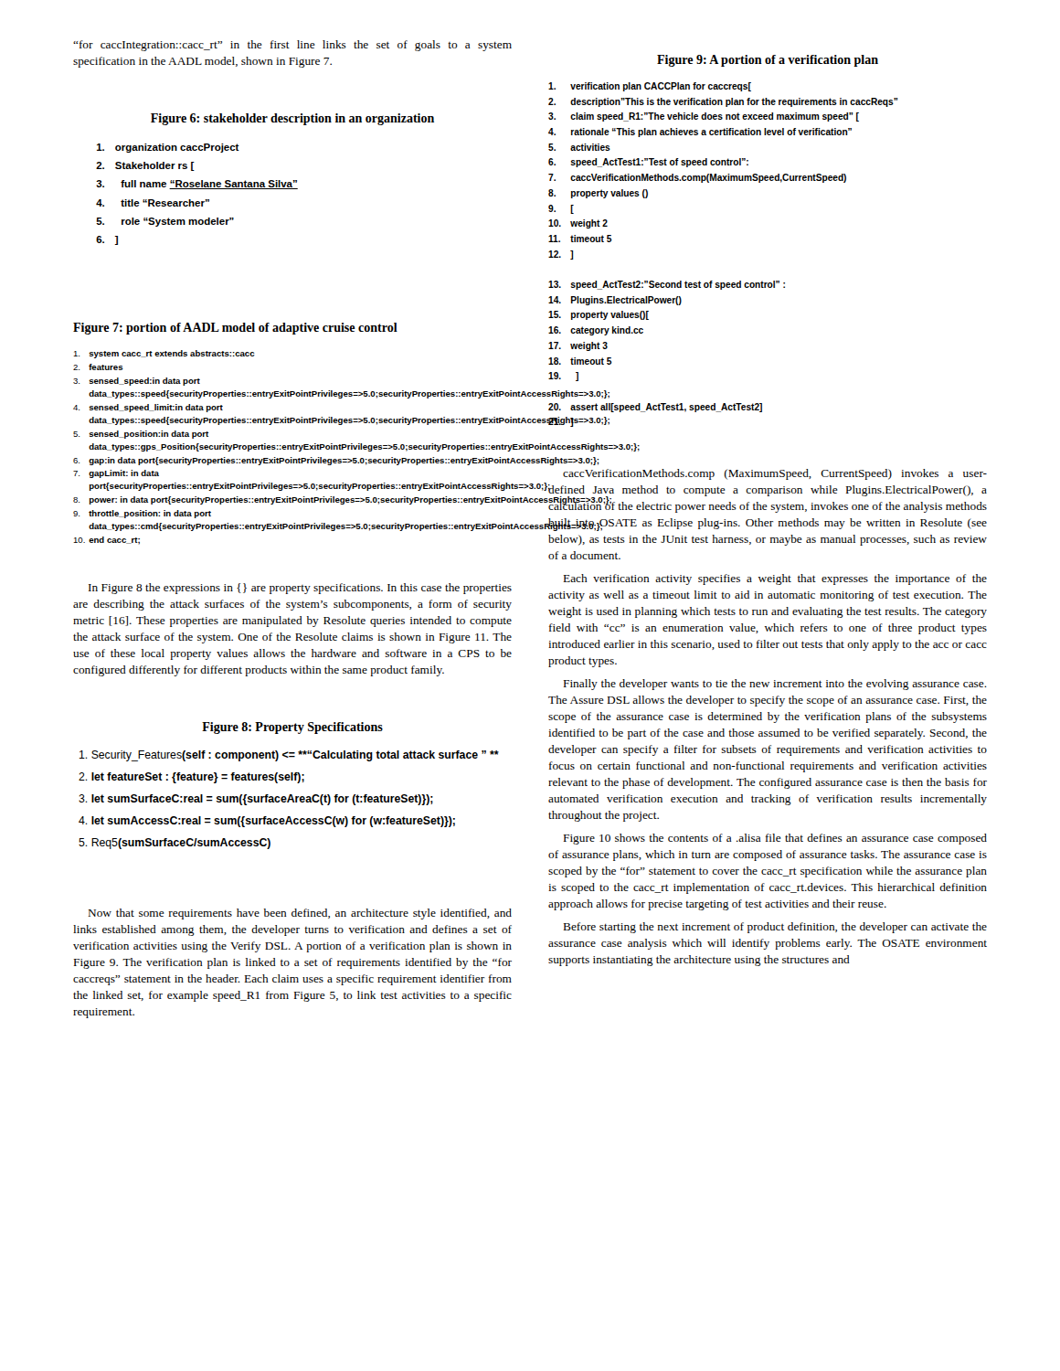“for caccIntegration::cacc_rt” in the first line links the set of goals to a system specification in the AADL model, shown in Figure 7.
Figure 6: stakeholder description in an organization
| 1. | organization caccProject |
| 2. | Stakeholder rs [ |
| 3. | full name “Roselane Santana Silva” |
| 4. | title “Researcher” |
| 5. | role “System modeler” |
| 6. | ] |
Figure 7: portion of AADL model of adaptive cruise control
| 1. | system cacc_rt extends abstracts::cacc |
| 2. | features |
| 3. | sensed_speed:in data port data_types::speed{securityProperties::entryExitPointPrivileges=>5.0;securityProperties::entryExitPointAccessRights=>3.0;}; |
| 4. | sensed_speed_limit:in data port data_types::speed{securityProperties::entryExitPointPrivileges=>5.0;securityProperties::entryExitPointAccessRights=>3.0;}; |
| 5. | sensed_position:in data port data_types::gps_Position{securityProperties::entryExitPointPrivileges=>5.0;securityProperties::entryExitPointAccessRights=>3.0;}; |
| 6. | gap:in data port{securityProperties::entryExitPointPrivileges=>5.0;securityProperties::entryExitPointAccessRights=>3.0;}; |
| 7. | gapLimit: in data port{securityProperties::entryExitPointPrivileges=>5.0;securityProperties::entryExitPointAccessRights=>3.0;}; |
| 8. | power: in data port{securityProperties::entryExitPointPrivileges=>5.0;securityProperties::entryExitPointAccessRights=>3.0;}; |
| 9. | throttle_position: in data port data_types::cmd{securityProperties::entryExitPointPrivileges=>5.0;securityProperties::entryExitPointAccessRights=>3.0;}; |
| 10. | end cacc_rt; |
In Figure 8 the expressions in {} are property specifications. In this case the properties are describing the attack surfaces of the system’s subcomponents, a form of security metric [16]. These properties are manipulated by Resolute queries intended to compute the attack surface of the system. One of the Resolute claims is shown in Figure 11. The use of these local property values allows the hardware and software in a CPS to be configured differently for different products within the same product family.
Figure 8: Property Specifications
Security_Features(self : component) <= **“Calculating total attack surface ” **
let featureSet : {feature} = features(self);
let sumSurfaceC:real = sum({surfaceAreaC(t) for (t:featureSet)});
let sumAccessC:real = sum({surfaceAccessC(w) for (w:featureSet)});
Req5(sumSurfaceC/sumAccessC)
Now that some requirements have been defined, an architecture style identified, and links established among them, the developer turns to verification and defines a set of verification activities using the Verify DSL. A portion of a verification plan is shown in Figure 9. The verification plan is linked to a set of requirements identified by the “for caccreqs” statement in the header. Each claim uses a specific requirement identifier from the linked set, for example speed_R1 from Figure 5, to link test activities to a specific requirement.
Figure 9: A portion of a verification plan
| 1. | verification plan CACCPlan for caccreqs[ |
| 2. | description”This is the verification plan for the requirements in caccReqs” |
| 3. | claim speed_R1:”The vehicle does not exceed maximum speed” [ |
| 4. | rationale “This plan achieves a certification level of verification” |
| 5. | activities |
| 6. | speed_ActTest1:”Test of speed control”: |
| 7. | caccVerificationMethods.comp(MaximumSpeed,CurrentSpeed) |
| 8. | property values () |
| 9. | [ |
| 10. | weight 2 |
| 11. | timeout 5 |
| 12. | ] |
| 13. | speed_ActTest2:”Second test of speed control” : |
| 14. | Plugins.ElectricalPower() |
| 15. | property values()[ |
| 16. | category kind.cc |
| 17. | weight 3 |
| 18. | timeout 5 |
| 19. | ] |
| 20. | assert all[speed_ActTest1, speed_ActTest2] |
| 21. | ] |
caccVerificationMethods.comp (MaximumSpeed, CurrentSpeed) invokes a user-defined Java method to compute a comparison while Plugins.ElectricalPower(), a calculation of the electric power needs of the system, invokes one of the analysis methods built into OSATE as Eclipse plug-ins. Other methods may be written in Resolute (see below), as tests in the JUnit test harness, or maybe as manual processes, such as review of a document.
Each verification activity specifies a weight that expresses the importance of the activity as well as a timeout limit to aid in automatic monitoring of test execution. The weight is used in planning which tests to run and evaluating the test results. The category field with “cc” is an enumeration value, which refers to one of three product types introduced earlier in this scenario, used to filter out tests that only apply to the acc or cacc product types.
Finally the developer wants to tie the new increment into the evolving assurance case. The Assure DSL allows the developer to specify the scope of an assurance case. First, the scope of the assurance case is determined by the verification plans of the subsystems identified to be part of the case and those assumed to be verified separately. Second, the developer can specify a filter for subsets of requirements and verification activities to focus on certain functional and non-functional requirements and verification activities relevant to the phase of development. The configured assurance case is then the basis for automated verification execution and tracking of verification results incrementally throughout the project.
Figure 10 shows the contents of a .alisa file that defines an assurance case composed of assurance plans, which in turn are composed of assurance tasks. The assurance case is scoped by the “for” statement to cover the cacc_rt specification while the assurance plan is scoped to the cacc_rt implementation of cacc_rt.devices. This hierarchical definition approach allows for precise targeting of test activities and their reuse.
Before starting the next increment of product definition, the developer can activate the assurance case analysis which will identify problems early. The OSATE environment supports instantiating the architecture using the structures and